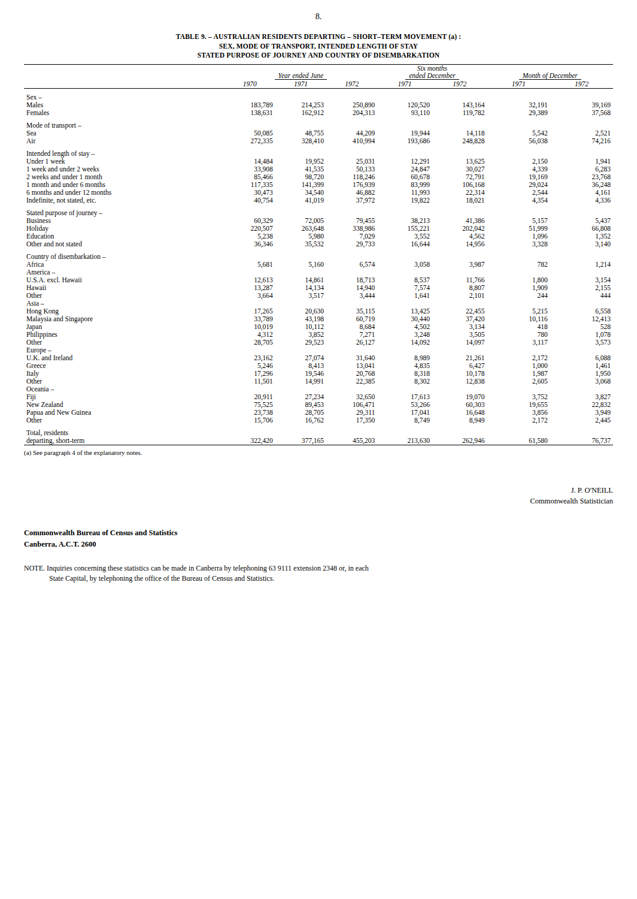8.
TABLE 9. – AUSTRALIAN RESIDENTS DEPARTING – SHORT–TERM MOVEMENT (a) :
SEX, MODE OF TRANSPORT, INTENDED LENGTH OF STAY
STATED PURPOSE OF JOURNEY AND COUNTRY OF DISEMBARKATION
| | Year ended June | Six months ended December | Month of December |
| --- | --- | --- | --- |
| | 1970 | 1971 | 1972 | 1971 | 1972 | 1971 | 1972 |
| Sex – | | | | | | | |
| Males | 183,789 | 214,253 | 250,890 | 120,520 | 143,164 | 32,191 | 39,169 |
| Females | 138,631 | 162,912 | 204,313 | 93,110 | 119,782 | 29,389 | 37,568 |
| Mode of transport – | | | | | | | |
| Sea | 50,085 | 48,755 | 44,209 | 19,944 | 14,118 | 5,542 | 2,521 |
| Air | 272,335 | 328,410 | 410,994 | 193,686 | 248,828 | 56,038 | 74,216 |
| Intended length of stay – | | | | | | | |
| Under 1 week | 14,484 | 19,952 | 25,031 | 12,291 | 13,625 | 2,150 | 1,941 |
| 1 week and under 2 weeks | 33,908 | 41,535 | 50,133 | 24,847 | 30,027 | 4,339 | 6,283 |
| 2 weeks and under 1 month | 85,466 | 98,720 | 118,246 | 60,678 | 72,791 | 19,169 | 23,768 |
| 1 month and under 6 months | 117,335 | 141,399 | 176,939 | 83,999 | 106,168 | 29,024 | 36,248 |
| 6 months and under 12 months | 30,473 | 34,540 | 46,882 | 11,993 | 22,314 | 2,544 | 4,161 |
| Indefinite, not stated, etc. | 40,754 | 41,019 | 37,972 | 19,822 | 18,021 | 4,354 | 4,336 |
| Stated purpose of journey – | | | | | | | |
| Business | 60,329 | 72,005 | 79,455 | 38,213 | 41,386 | 5,157 | 5,437 |
| Holiday | 220,507 | 263,648 | 338,986 | 155,221 | 202,042 | 51,999 | 66,808 |
| Education | 5,238 | 5,980 | 7,029 | 3,552 | 4,562 | 1,096 | 1,352 |
| Other and not stated | 36,346 | 35,532 | 29,733 | 16,644 | 14,956 | 3,328 | 3,140 |
| Country of disembarkation – | | | | | | | |
| Africa | 5,681 | 5,160 | 6,574 | 3,058 | 3,987 | 782 | 1,214 |
| America – | | | | | | | |
| U.S.A. excl. Hawaii | 12,613 | 14,861 | 18,713 | 8,537 | 11,766 | 1,800 | 3,154 |
| Hawaii | 13,287 | 14,134 | 14,940 | 7,574 | 8,807 | 1,909 | 2,155 |
| Other | 3,664 | 3,517 | 3,444 | 1,641 | 2,101 | 244 | 444 |
| Asia – | | | | | | | |
| Hong Kong | 17,265 | 20,630 | 35,115 | 13,425 | 22,455 | 5,215 | 6,558 |
| Malaysia and Singapore | 33,789 | 43,198 | 60,719 | 30,440 | 37,420 | 10,116 | 12,413 |
| Japan | 10,019 | 10,112 | 8,684 | 4,502 | 3,134 | 418 | 528 |
| Philippines | 4,312 | 3,852 | 7,271 | 3,248 | 3,505 | 780 | 1,078 |
| Other | 28,705 | 29,523 | 26,127 | 14,092 | 14,097 | 3,117 | 3,573 |
| Europe – | | | | | | | |
| U.K. and Ireland | 23,162 | 27,074 | 31,640 | 8,989 | 21,261 | 2,172 | 6,088 |
| Greece | 5,246 | 8,413 | 13,041 | 4,835 | 6,427 | 1,000 | 1,461 |
| Italy | 17,296 | 19,546 | 20,768 | 8,318 | 10,178 | 1,987 | 1,950 |
| Other | 11,501 | 14,991 | 22,385 | 8,302 | 12,838 | 2,605 | 3,068 |
| Oceania – | | | | | | | |
| Fiji | 20,911 | 27,234 | 32,650 | 17,613 | 19,070 | 3,752 | 3,827 |
| New Zealand | 75,525 | 89,453 | 106,471 | 53,266 | 60,303 | 19,655 | 22,832 |
| Papua and New Guinea | 23,738 | 28,705 | 29,311 | 17,041 | 16,648 | 3,856 | 3,949 |
| Other | 15,706 | 16,762 | 17,350 | 8,749 | 8,949 | 2,172 | 2,445 |
| Total, residents | | | | | | | |
| departing, short-term | 322,420 | 377,165 | 455,203 | 213,630 | 262,946 | 61,580 | 76,737 |
(a) See paragraph 4 of the explanatory notes.
J. P. O'NEILL
Commonwealth Statistician
Commonwealth Bureau of Census and Statistics
Canberra, A.C.T. 2600
NOTE. Inquiries concerning these statistics can be made in Canberra by telephoning 63 9111 extension 2348 or, in each State Capital, by telephoning the office of the Bureau of Census and Statistics.